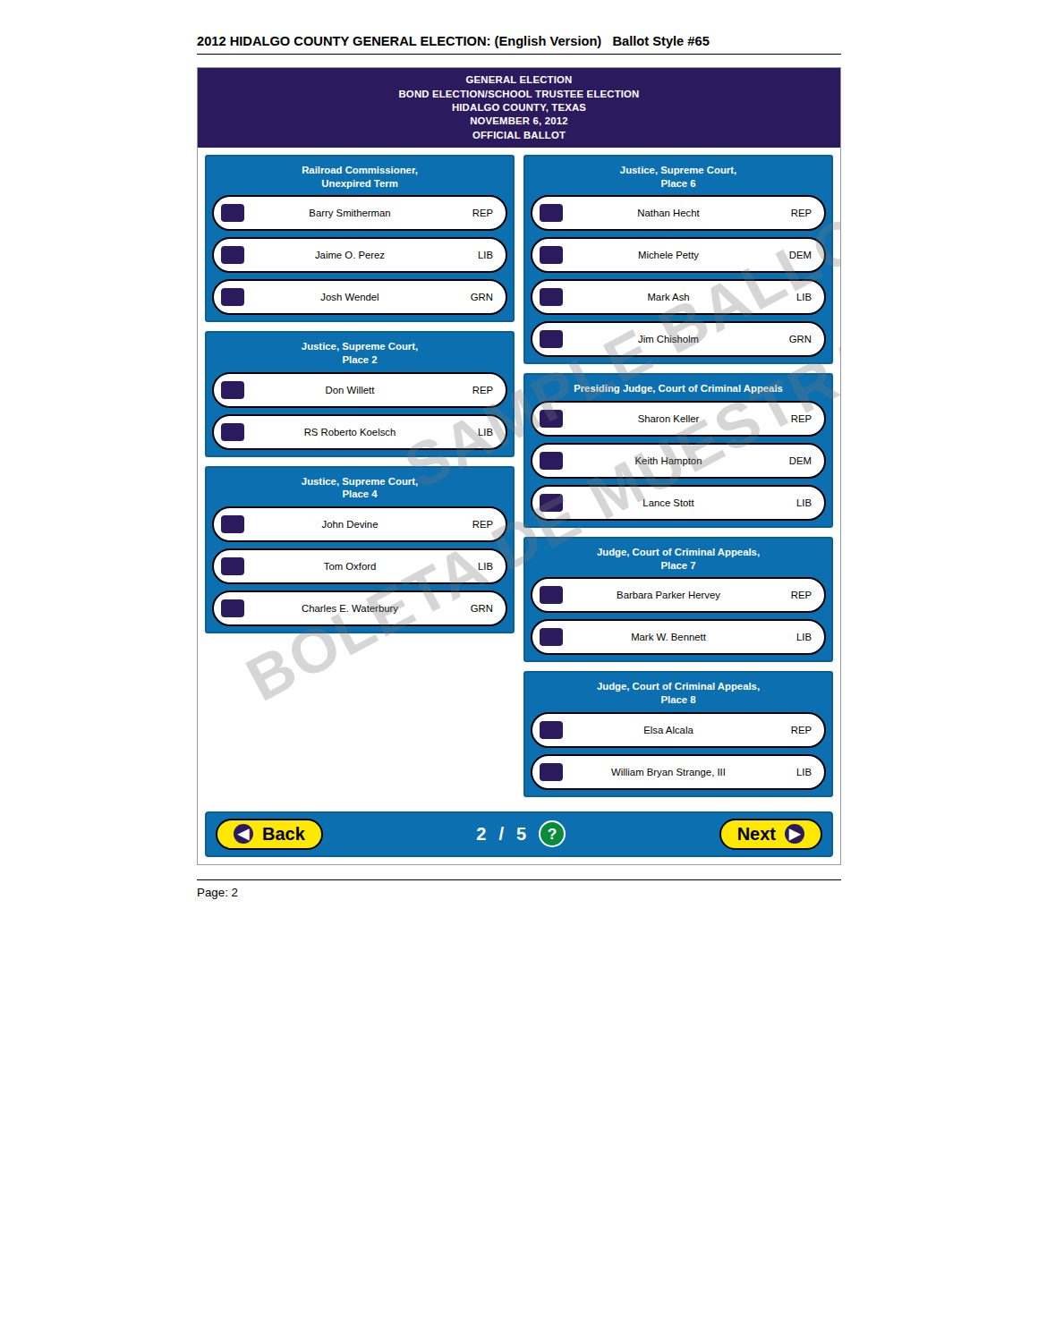2012 HIDALGO COUNTY GENERAL ELECTION: (English Version) Ballot Style #65
GENERAL ELECTION
BOND ELECTION/SCHOOL TRUSTEE ELECTION
HIDALGO COUNTY, TEXAS
NOVEMBER 6, 2012
OFFICIAL BALLOT
Railroad Commissioner,
Unexpired Term
Barry Smitherman REP
Jaime O. Perez LIB
Josh Wendel GRN
Justice, Supreme Court,
Place 2
Don Willett REP
RS Roberto Koelsch LIB
Justice, Supreme Court,
Place 4
John Devine REP
Tom Oxford LIB
Charles E. Waterbury GRN
Justice, Supreme Court,
Place 6
Nathan Hecht REP
Michele Petty DEM
Mark Ash LIB
Jim Chisholm GRN
Presiding Judge, Court of Criminal Appeals
Sharon Keller REP
Keith Hampton DEM
Lance Stott LIB
Judge, Court of Criminal Appeals,
Place 7
Barbara Parker Hervey REP
Mark W. Bennett LIB
Judge, Court of Criminal Appeals,
Place 8
Elsa Alcala REP
William Bryan Strange, III LIB
◀Back
2/5 ?
Next▶
BOLETA DE MUESTRA
SAMPLE BALLOT
Page: 2